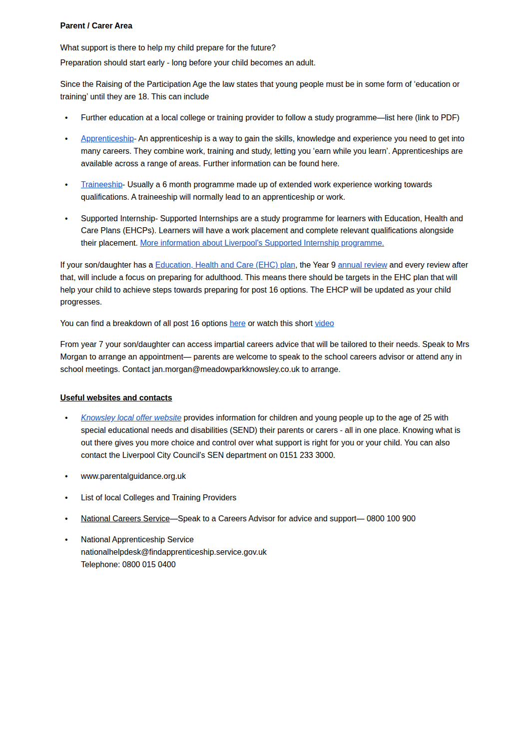Parent / Carer Area
What support is there to help my child prepare for the future?
Preparation should start early - long before your child becomes an adult.
Since the Raising of the Participation Age the law states that young people must be in some form of ‘education or training’ until they are 18. This can include
Further education at a local college or training provider to follow a study programme—list here (link to PDF)
Apprenticeship- An apprenticeship is a way to gain the skills, knowledge and experience you need to get into many careers. They combine work, training and study, letting you ‘earn while you learn’. Apprenticeships are available across a range of areas. Further information can be found here.
Traineeship- Usually a 6 month programme made up of extended work experience working towards qualifications. A traineeship will normally lead to an apprenticeship or work.
Supported Internship- Supported Internships are a study programme for learners with Education, Health and Care Plans (EHCPs). Learners will have a work placement and complete relevant qualifications alongside their placement. More information about Liverpool's Supported Internship programme.
If your son/daughter has a Education, Health and Care (EHC) plan, the Year 9 annual review and every review after that, will include a focus on preparing for adulthood. This means there should be targets in the EHC plan that will help your child to achieve steps towards preparing for post 16 options. The EHCP will be updated as your child progresses.
You can find a breakdown of all post 16 options here or watch this short video
From year 7 your son/daughter can access impartial careers advice that will be tailored to their needs. Speak to Mrs Morgan to arrange an appointment— parents are welcome to speak to the school careers advisor or attend any in school meetings. Contact jan.morgan@meadowparkknowsley.co.uk to arrange.
Useful websites and contacts
Knowsley local offer website provides information for children and young people up to the age of 25 with special educational needs and disabilities (SEND) their parents or carers - all in one place. Knowing what is out there gives you more choice and control over what support is right for you or your child. You can also contact the Liverpool City Council's SEN department on 0151 233 3000.
www.parentalguidance.org.uk
List of local Colleges and Training Providers
National Careers Service—Speak to a Careers Advisor for advice and support— 0800 100 900
National Apprenticeship Service
nationalhelpdesk@findapprenticeship.service.gov.uk
Telephone: 0800 015 0400